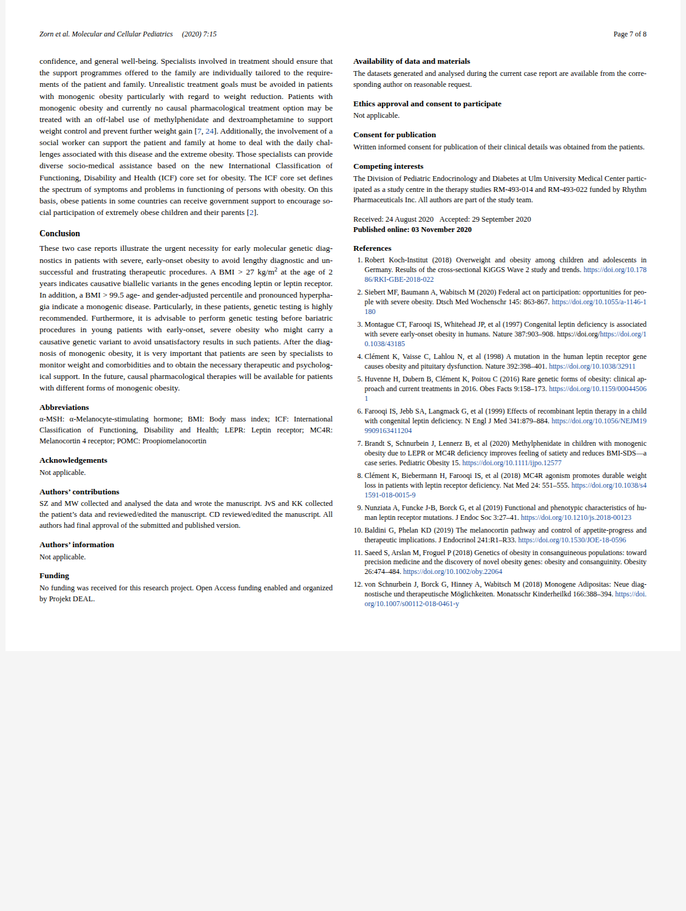Zorn et al. Molecular and Cellular Pediatrics (2020) 7:15
Page 7 of 8
confidence, and general well-being. Specialists involved in treatment should ensure that the support programmes offered to the family are individually tailored to the requirements of the patient and family. Unrealistic treatment goals must be avoided in patients with monogenic obesity particularly with regard to weight reduction. Patients with monogenic obesity and currently no causal pharmacological treatment option may be treated with an off-label use of methylphenidate and dextroamphetamine to support weight control and prevent further weight gain [7, 24]. Additionally, the involvement of a social worker can support the patient and family at home to deal with the daily challenges associated with this disease and the extreme obesity. Those specialists can provide diverse socio-medical assistance based on the new International Classification of Functioning, Disability and Health (ICF) core set for obesity. The ICF core set defines the spectrum of symptoms and problems in functioning of persons with obesity. On this basis, obese patients in some countries can receive government support to encourage social participation of extremely obese children and their parents [2].
Conclusion
These two case reports illustrate the urgent necessity for early molecular genetic diagnostics in patients with severe, early-onset obesity to avoid lengthy diagnostic and unsuccessful and frustrating therapeutic procedures. A BMI > 27 kg/m2 at the age of 2 years indicates causative biallelic variants in the genes encoding leptin or leptin receptor. In addition, a BMI > 99.5 age- and gender-adjusted percentile and pronounced hyperphagia indicate a monogenic disease. Particularly, in these patients, genetic testing is highly recommended. Furthermore, it is advisable to perform genetic testing before bariatric procedures in young patients with early-onset, severe obesity who might carry a causative genetic variant to avoid unsatisfactory results in such patients. After the diagnosis of monogenic obesity, it is very important that patients are seen by specialists to monitor weight and comorbidities and to obtain the necessary therapeutic and psychological support. In the future, causal pharmacological therapies will be available for patients with different forms of monogenic obesity.
Abbreviations
α-MSH: α-Melanocyte-stimulating hormone; BMI: Body mass index; ICF: International Classification of Functioning, Disability and Health; LEPR: Leptin receptor; MC4R: Melanocortin 4 receptor; POMC: Proopiomelanocortin
Acknowledgements
Not applicable.
Authors’ contributions
SZ and MW collected and analysed the data and wrote the manuscript. JvS and KK collected the patient’s data and reviewed/edited the manuscript. CD reviewed/edited the manuscript. All authors had final approval of the submitted and published version.
Authors’ information
Not applicable.
Funding
No funding was received for this research project. Open Access funding enabled and organized by Projekt DEAL.
Availability of data and materials
The datasets generated and analysed during the current case report are available from the corresponding author on reasonable request.
Ethics approval and consent to participate
Not applicable.
Consent for publication
Written informed consent for publication of their clinical details was obtained from the patients.
Competing interests
The Division of Pediatric Endocrinology and Diabetes at Ulm University Medical Center participated as a study centre in the therapy studies RM-493-014 and RM-493-022 funded by Rhythm Pharmaceuticals Inc. All authors are part of the study team.
Received: 24 August 2020 Accepted: 29 September 2020
Published online: 03 November 2020
References
Robert Koch-Institut (2018) Overweight and obesity among children and adolescents in Germany. Results of the cross-sectional KiGGS Wave 2 study and trends. https://doi.org/10.17886/RKI-GBE-2018-022
Siebert MF, Baumann A, Wabitsch M (2020) Federal act on participation: opportunities for people with severe obesity. Dtsch Med Wochenschr 145: 863-867. https://doi.org/10.1055/a-1146-1180
Montague CT, Farooqi IS, Whitehead JP, et al (1997) Congenital leptin deficiency is associated with severe early-onset obesity in humans. Nature 387:903–908. https://doi.org/https://doi.org/10.1038/43185
Clément K, Vaisse C, Lahlou N, et al (1998) A mutation in the human leptin receptor gene causes obesity and pituitary dysfunction. Nature 392:398–401. https://doi.org/10.1038/32911
Huvenne H, Dubern B, Clément K, Poitou C (2016) Rare genetic forms of obesity: clinical approach and current treatments in 2016. Obes Facts 9:158–173. https://doi.org/10.1159/000445061
Farooqi IS, Jebb SA, Langmack G, et al (1999) Effects of recombinant leptin therapy in a child with congenital leptin deficiency. N Engl J Med 341:879–884. https://doi.org/10.1056/NEJM199909163411204
Brandt S, Schnurbein J, Lennerz B, et al (2020) Methylphenidate in children with monogenic obesity due to LEPR or MC4R deficiency improves feeling of satiety and reduces BMI-SDS—a case series. Pediatric Obesity 15. https://doi.org/10.1111/ijpo.12577
Clément K, Biebermann H, Farooqi IS, et al (2018) MC4R agonism promotes durable weight loss in patients with leptin receptor deficiency. Nat Med 24: 551–555. https://doi.org/10.1038/s41591-018-0015-9
Nunziata A, Funcke J-B, Borck G, et al (2019) Functional and phenotypic characteristics of human leptin receptor mutations. J Endoc Soc 3:27–41. https://doi.org/10.1210/js.2018-00123
Baldini G, Phelan KD (2019) The melanocortin pathway and control of appetite-progress and therapeutic implications. J Endocrinol 241:R1–R33. https://doi.org/10.1530/JOE-18-0596
Saeed S, Arslan M, Froguel P (2018) Genetics of obesity in consanguineous populations: toward precision medicine and the discovery of novel obesity genes: obesity and consanguinity. Obesity 26:474–484. https://doi.org/10.1002/oby.22064
von Schnurbein J, Borck G, Hinney A, Wabitsch M (2018) Monogene Adipositas: Neue diagnostische und therapeutische Möglichkeiten. Monatsschr Kinderheilkd 166:388–394. https://doi.org/10.1007/s00112-018-0461-y